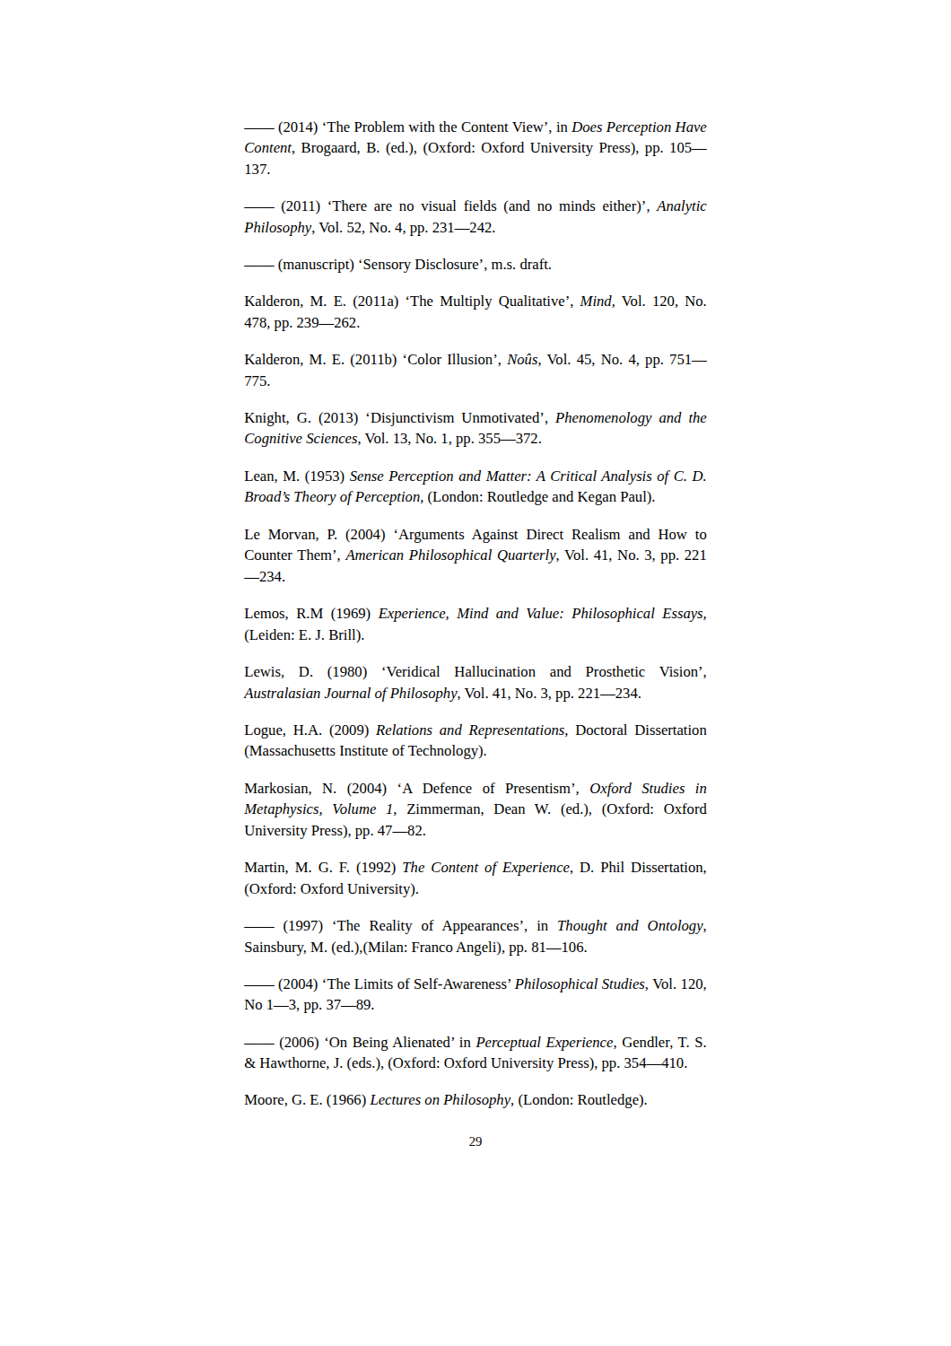—— (2014) ‘The Problem with the Content View’, in Does Perception Have Content, Brogaard, B. (ed.), (Oxford: Oxford University Press), pp. 105—137.
—— (2011) ‘There are no visual fields (and no minds either)’, Analytic Philosophy, Vol. 52, No. 4, pp. 231—242.
—— (manuscript) ‘Sensory Disclosure’, m.s. draft.
Kalderon, M. E. (2011a) ‘The Multiply Qualitative’, Mind, Vol. 120, No. 478, pp. 239—262.
Kalderon, M. E. (2011b) ‘Color Illusion’, Noûs, Vol. 45, No. 4, pp. 751—775.
Knight, G. (2013) ‘Disjunctivism Unmotivated’, Phenomenology and the Cognitive Sciences, Vol. 13, No. 1, pp. 355—372.
Lean, M. (1953) Sense Perception and Matter: A Critical Analysis of C. D. Broad’s Theory of Perception, (London: Routledge and Kegan Paul).
Le Morvan, P. (2004) ‘Arguments Against Direct Realism and How to Counter Them’, American Philosophical Quarterly, Vol. 41, No. 3, pp. 221—234.
Lemos, R.M (1969) Experience, Mind and Value: Philosophical Essays, (Leiden: E. J. Brill).
Lewis, D. (1980) ‘Veridical Hallucination and Prosthetic Vision’, Australasian Journal of Philosophy, Vol. 41, No. 3, pp. 221—234.
Logue, H.A. (2009) Relations and Representations, Doctoral Dissertation (Massachusetts Institute of Technology).
Markosian, N. (2004) ‘A Defence of Presentism’, Oxford Studies in Metaphysics, Volume 1, Zimmerman, Dean W. (ed.), (Oxford: Oxford University Press), pp. 47—82.
Martin, M. G. F. (1992) The Content of Experience, D. Phil Dissertation, (Oxford: Oxford University).
—— (1997) ‘The Reality of Appearances’, in Thought and Ontology, Sainsbury, M. (ed.),(Milan: Franco Angeli), pp. 81—106.
—— (2004) ‘The Limits of Self-Awareness’ Philosophical Studies, Vol. 120, No 1—3, pp. 37—89.
—— (2006) ‘On Being Alienated’ in Perceptual Experience, Gendler, T. S. & Hawthorne, J. (eds.), (Oxford: Oxford University Press), pp. 354—410.
Moore, G. E. (1966) Lectures on Philosophy, (London: Routledge).
29